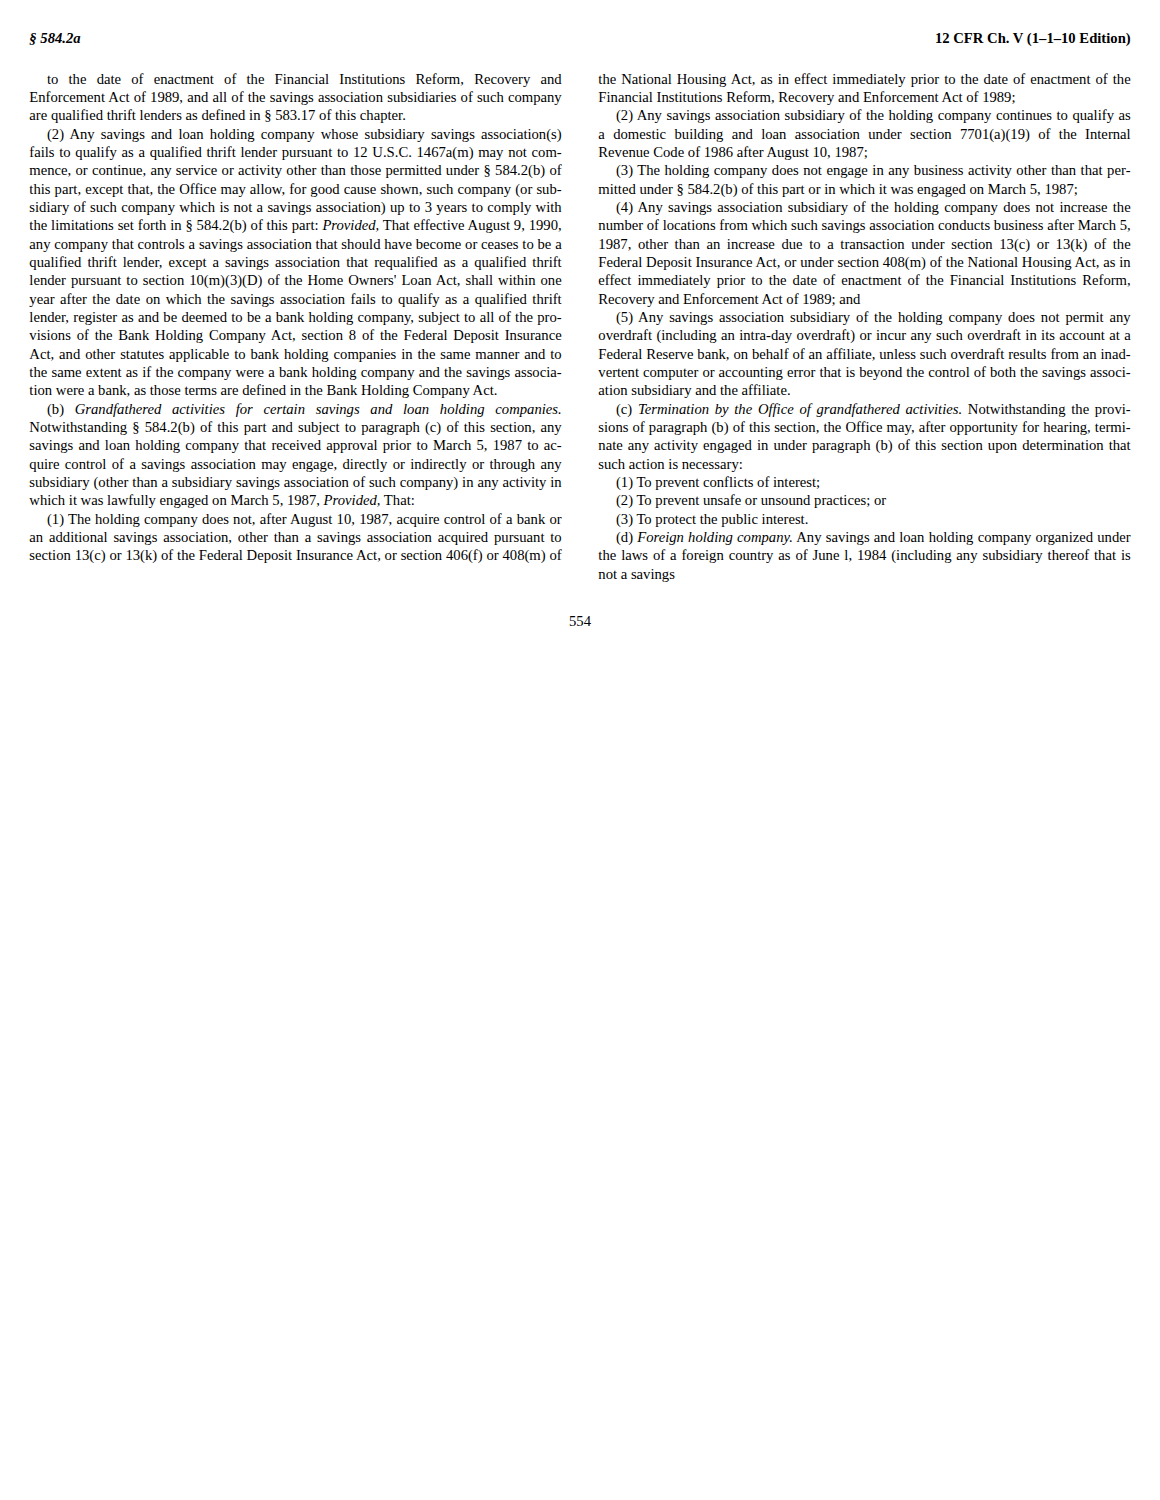§ 584.2a 12 CFR Ch. V (1–1–10 Edition)
to the date of enactment of the Financial Institutions Reform, Recovery and Enforcement Act of 1989, and all of the savings association subsidiaries of such company are qualified thrift lenders as defined in § 583.17 of this chapter.
(2) Any savings and loan holding company whose subsidiary savings association(s) fails to qualify as a qualified thrift lender pursuant to 12 U.S.C. 1467a(m) may not commence, or continue, any service or activity other than those permitted under § 584.2(b) of this part, except that, the Office may allow, for good cause shown, such company (or subsidiary of such company which is not a savings association) up to 3 years to comply with the limitations set forth in § 584.2(b) of this part: Provided, That effective August 9, 1990, any company that controls a savings association that should have become or ceases to be a qualified thrift lender, except a savings association that requalified as a qualified thrift lender pursuant to section 10(m)(3)(D) of the Home Owners' Loan Act, shall within one year after the date on which the savings association fails to qualify as a qualified thrift lender, register as and be deemed to be a bank holding company, subject to all of the provisions of the Bank Holding Company Act, section 8 of the Federal Deposit Insurance Act, and other statutes applicable to bank holding companies in the same manner and to the same extent as if the company were a bank holding company and the savings association were a bank, as those terms are defined in the Bank Holding Company Act.
(b) Grandfathered activities for certain savings and loan holding companies. Notwithstanding § 584.2(b) of this part and subject to paragraph (c) of this section, any savings and loan holding company that received approval prior to March 5, 1987 to acquire control of a savings association may engage, directly or indirectly or through any subsidiary (other than a subsidiary savings association of such company) in any activity in which it was lawfully engaged on March 5, 1987, Provided, That:
(1) The holding company does not, after August 10, 1987, acquire control of a bank or an additional savings association, other than a savings association acquired pursuant to section 13(c) or 13(k) of the Federal Deposit Insurance Act, or section 406(f) or 408(m) of the National Housing Act, as in effect immediately prior to the date of enactment of the Financial Institutions Reform, Recovery and Enforcement Act of 1989;
(2) Any savings association subsidiary of the holding company continues to qualify as a domestic building and loan association under section 7701(a)(19) of the Internal Revenue Code of 1986 after August 10, 1987;
(3) The holding company does not engage in any business activity other than that permitted under § 584.2(b) of this part or in which it was engaged on March 5, 1987;
(4) Any savings association subsidiary of the holding company does not increase the number of locations from which such savings association conducts business after March 5, 1987, other than an increase due to a transaction under section 13(c) or 13(k) of the Federal Deposit Insurance Act, or under section 408(m) of the National Housing Act, as in effect immediately prior to the date of enactment of the Financial Institutions Reform, Recovery and Enforcement Act of 1989; and
(5) Any savings association subsidiary of the holding company does not permit any overdraft (including an intra-day overdraft) or incur any such overdraft in its account at a Federal Reserve bank, on behalf of an affiliate, unless such overdraft results from an inadvertent computer or accounting error that is beyond the control of both the savings association subsidiary and the affiliate.
(c) Termination by the Office of grandfathered activities. Notwithstanding the provisions of paragraph (b) of this section, the Office may, after opportunity for hearing, terminate any activity engaged in under paragraph (b) of this section upon determination that such action is necessary:
(1) To prevent conflicts of interest;
(2) To prevent unsafe or unsound practices; or
(3) To protect the public interest.
(d) Foreign holding company. Any savings and loan holding company organized under the laws of a foreign country as of June l, 1984 (including any subsidiary thereof that is not a savings
554